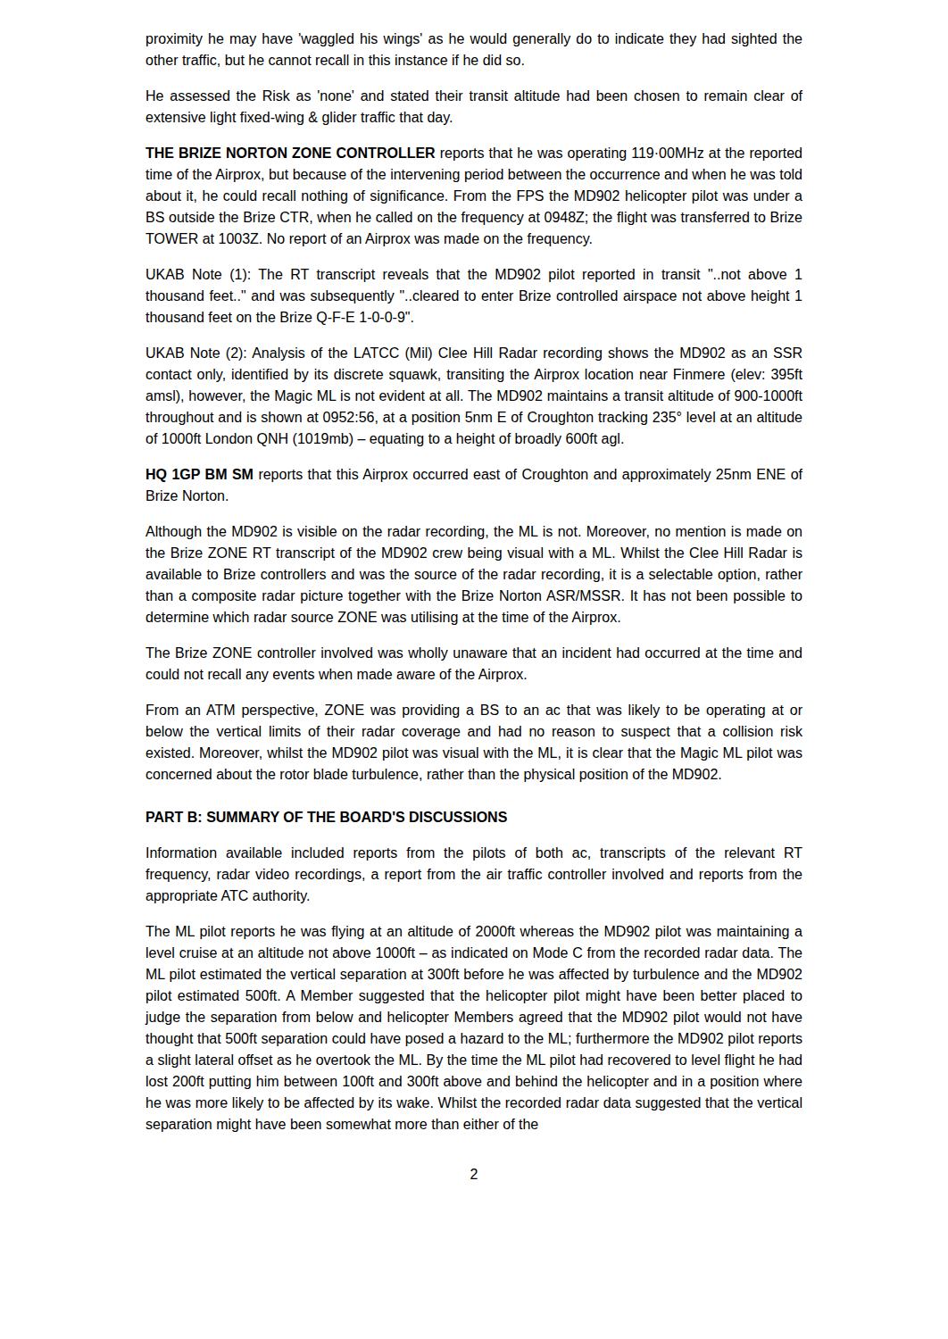proximity he may have 'waggled his wings' as he would generally do to indicate they had sighted the other traffic, but he cannot recall in this instance if he did so.
He assessed the Risk as 'none' and stated their transit altitude had been chosen to remain clear of extensive light fixed-wing & glider traffic that day.
THE BRIZE NORTON ZONE CONTROLLER reports that he was operating 119·00MHz at the reported time of the Airprox, but because of the intervening period between the occurrence and when he was told about it, he could recall nothing of significance. From the FPS the MD902 helicopter pilot was under a BS outside the Brize CTR, when he called on the frequency at 0948Z; the flight was transferred to Brize TOWER at 1003Z. No report of an Airprox was made on the frequency.
UKAB Note (1): The RT transcript reveals that the MD902 pilot reported in transit "..not above 1 thousand feet.." and was subsequently "..cleared to enter Brize controlled airspace not above height 1 thousand feet on the Brize Q-F-E 1-0-0-9".
UKAB Note (2): Analysis of the LATCC (Mil) Clee Hill Radar recording shows the MD902 as an SSR contact only, identified by its discrete squawk, transiting the Airprox location near Finmere (elev: 395ft amsl), however, the Magic ML is not evident at all. The MD902 maintains a transit altitude of 900-1000ft throughout and is shown at 0952:56, at a position 5nm E of Croughton tracking 235° level at an altitude of 1000ft London QNH (1019mb) – equating to a height of broadly 600ft agl.
HQ 1GP BM SM reports that this Airprox occurred east of Croughton and approximately 25nm ENE of Brize Norton.
Although the MD902 is visible on the radar recording, the ML is not. Moreover, no mention is made on the Brize ZONE RT transcript of the MD902 crew being visual with a ML. Whilst the Clee Hill Radar is available to Brize controllers and was the source of the radar recording, it is a selectable option, rather than a composite radar picture together with the Brize Norton ASR/MSSR. It has not been possible to determine which radar source ZONE was utilising at the time of the Airprox.
The Brize ZONE controller involved was wholly unaware that an incident had occurred at the time and could not recall any events when made aware of the Airprox.
From an ATM perspective, ZONE was providing a BS to an ac that was likely to be operating at or below the vertical limits of their radar coverage and had no reason to suspect that a collision risk existed. Moreover, whilst the MD902 pilot was visual with the ML, it is clear that the Magic ML pilot was concerned about the rotor blade turbulence, rather than the physical position of the MD902.
PART B: SUMMARY OF THE BOARD'S DISCUSSIONS
Information available included reports from the pilots of both ac, transcripts of the relevant RT frequency, radar video recordings, a report from the air traffic controller involved and reports from the appropriate ATC authority.
The ML pilot reports he was flying at an altitude of 2000ft whereas the MD902 pilot was maintaining a level cruise at an altitude not above 1000ft – as indicated on Mode C from the recorded radar data. The ML pilot estimated the vertical separation at 300ft before he was affected by turbulence and the MD902 pilot estimated 500ft. A Member suggested that the helicopter pilot might have been better placed to judge the separation from below and helicopter Members agreed that the MD902 pilot would not have thought that 500ft separation could have posed a hazard to the ML; furthermore the MD902 pilot reports a slight lateral offset as he overtook the ML. By the time the ML pilot had recovered to level flight he had lost 200ft putting him between 100ft and 300ft above and behind the helicopter and in a position where he was more likely to be affected by its wake. Whilst the recorded radar data suggested that the vertical separation might have been somewhat more than either of the
2